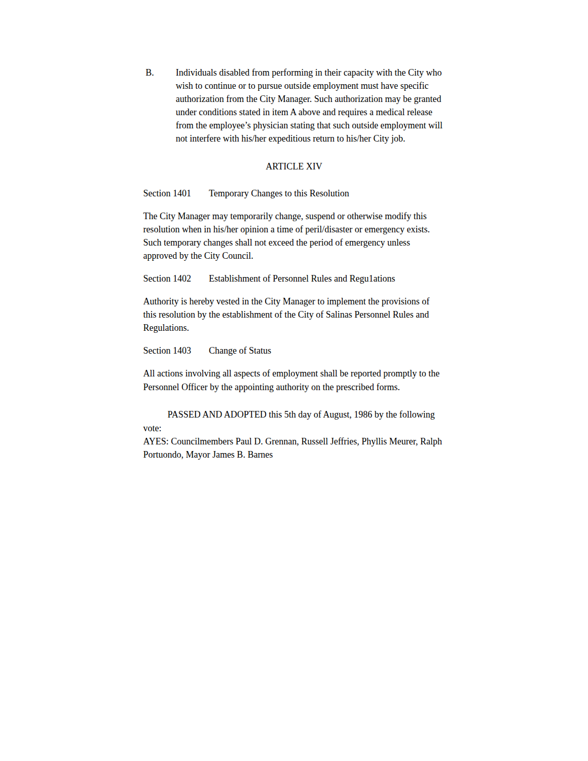B.
Individuals disabled from performing in their capacity with the City who wish to continue or to pursue outside employment must have specific authorization from the City Manager. Such authorization may be granted under conditions stated in item A above and requires a medical release from the employee’s physician stating that such outside employment will not interfere with his/her expeditious return to his/her City job.
ARTICLE XIV
Section 1401 Temporary Changes to this Resolution
The City Manager may temporarily change, suspend or otherwise modify this resolution when in his/her opinion a time of peril/disaster or emergency exists. Such temporary changes shall not exceed the period of emergency unless approved by the City Council.
Section 1402 Establishment of Personnel Rules and Regu1ations
Authority is hereby vested in the City Manager to implement the provisions of this resolution by the establishment of the City of Salinas Personnel Rules and Regulations.
Section 1403 Change of Status
All actions involving all aspects of employment shall be reported promptly to the Personnel Officer by the appointing authority on the prescribed forms.
PASSED AND ADOPTED this 5th day of August, 1986 by the following vote:
AYES: Councilmembers Paul D. Grennan, Russell Jeffries, Phyllis Meurer, Ralph Portuondo, Mayor James B. Barnes